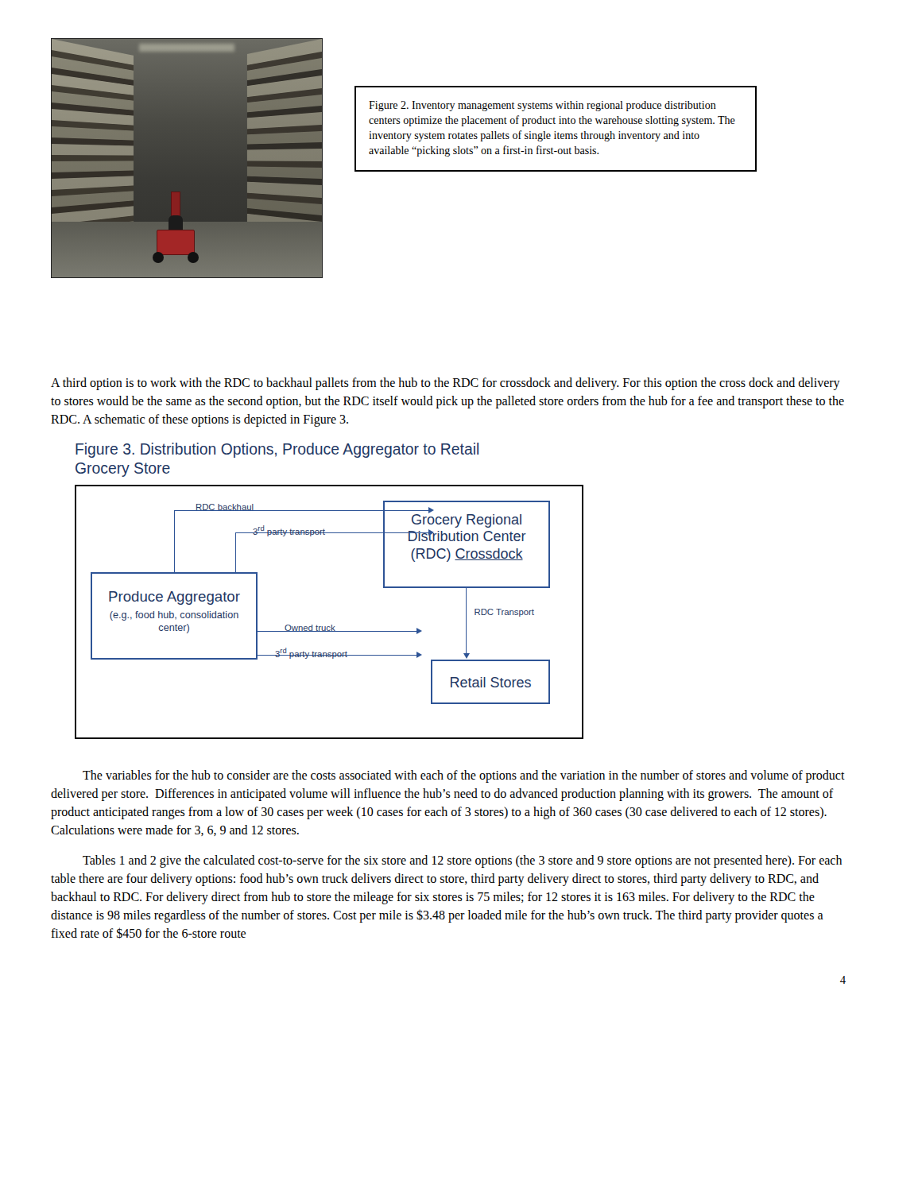Figure 2. Inventory management systems within regional produce distribution centers optimize the placement of product into the warehouse slotting system. The inventory system rotates pallets of single items through inventory and into available “picking slots” on a first-in first-out basis.
A third option is to work with the RDC to backhaul pallets from the hub to the RDC for crossdock and delivery. For this option the cross dock and delivery to stores would be the same as the second option, but the RDC itself would pick up the palleted store orders from the hub for a fee and transport these to the RDC. A schematic of these options is depicted in Figure 3.
Figure 3. Distribution Options, Produce Aggregator to Retail
Grocery Store
Produce Aggregator
(e.g., food hub, consolidation
center)
Grocery Regional
Distribution Center
(RDC) Crossdock
Retail Stores
RDC backhaul
3rd party transport
Owned truck
3rd party transport
RDC Transport
The variables for the hub to consider are the costs associated with each of the options and the variation in the number of stores and volume of product delivered per store. Differences in anticipated volume will influence the hub’s need to do advanced production planning with its growers. The amount of product anticipated ranges from a low of 30 cases per week (10 cases for each of 3 stores) to a high of 360 cases (30 case delivered to each of 12 stores). Calculations were made for 3, 6, 9 and 12 stores.
Tables 1 and 2 give the calculated cost-to-serve for the six store and 12 store options (the 3 store and 9 store options are not presented here). For each table there are four delivery options: food hub’s own truck delivers direct to store, third party delivery direct to stores, third party delivery to RDC, and backhaul to RDC. For delivery direct from hub to store the mileage for six stores is 75 miles; for 12 stores it is 163 miles. For delivery to the RDC the distance is 98 miles regardless of the number of stores. Cost per mile is $3.48 per loaded mile for the hub’s own truck. The third party provider quotes a fixed rate of $450 for the 6-store route
4